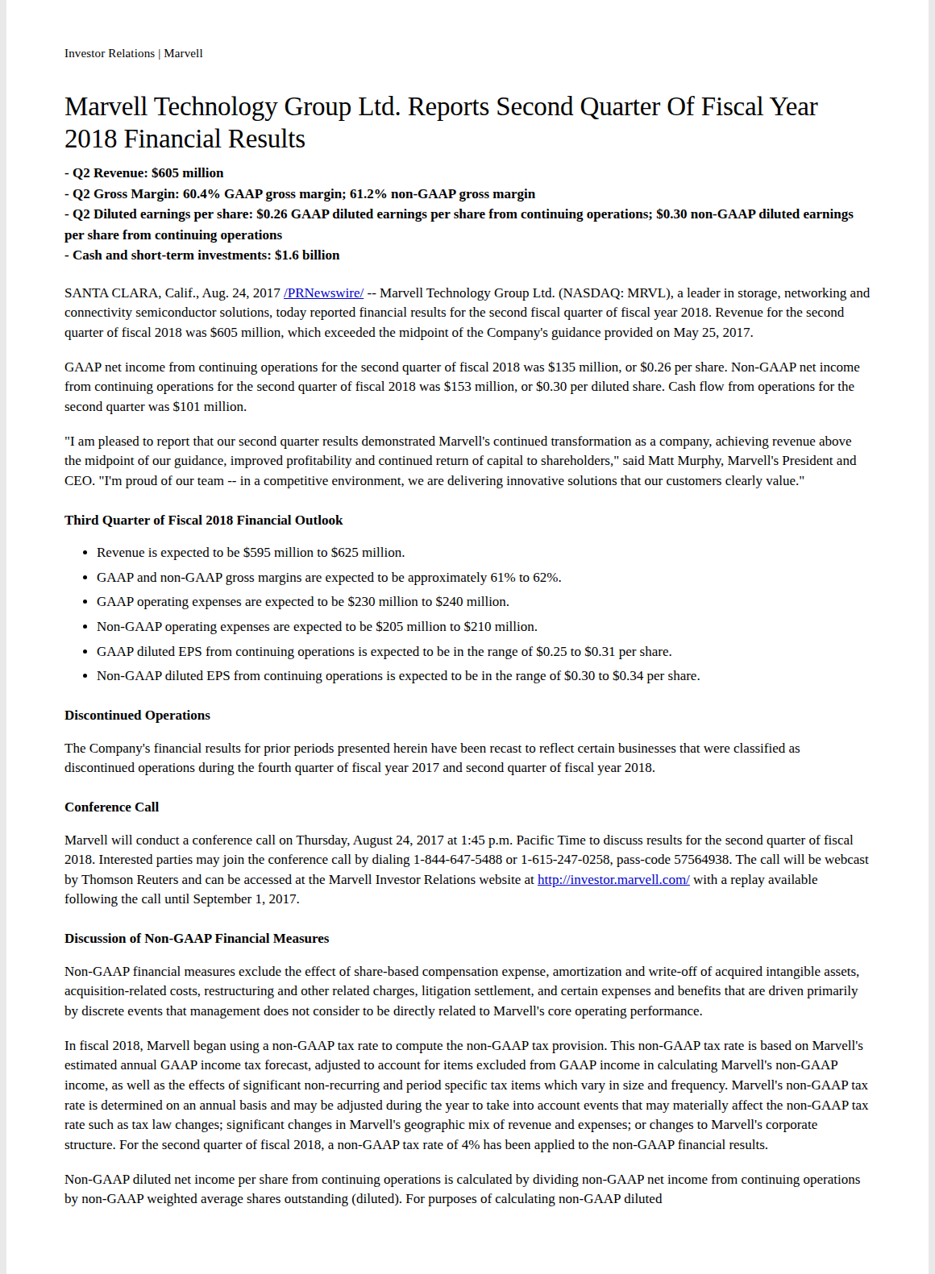Investor Relations | Marvell
Marvell Technology Group Ltd. Reports Second Quarter Of Fiscal Year 2018 Financial Results
- Q2 Revenue: $605 million
- Q2 Gross Margin: 60.4% GAAP gross margin; 61.2% non-GAAP gross margin
- Q2 Diluted earnings per share: $0.26 GAAP diluted earnings per share from continuing operations; $0.30 non-GAAP diluted earnings per share from continuing operations
- Cash and short-term investments: $1.6 billion
SANTA CLARA, Calif., Aug. 24, 2017 /PRNewswire/ -- Marvell Technology Group Ltd. (NASDAQ: MRVL), a leader in storage, networking and connectivity semiconductor solutions, today reported financial results for the second fiscal quarter of fiscal year 2018. Revenue for the second quarter of fiscal 2018 was $605 million, which exceeded the midpoint of the Company's guidance provided on May 25, 2017.
GAAP net income from continuing operations for the second quarter of fiscal 2018 was $135 million, or $0.26 per share. Non-GAAP net income from continuing operations for the second quarter of fiscal 2018 was $153 million, or $0.30 per diluted share. Cash flow from operations for the second quarter was $101 million.
"I am pleased to report that our second quarter results demonstrated Marvell's continued transformation as a company, achieving revenue above the midpoint of our guidance, improved profitability and continued return of capital to shareholders," said Matt Murphy, Marvell's President and CEO. "I'm proud of our team -- in a competitive environment, we are delivering innovative solutions that our customers clearly value."
Third Quarter of Fiscal 2018 Financial Outlook
Revenue is expected to be $595 million to $625 million.
GAAP and non-GAAP gross margins are expected to be approximately 61% to 62%.
GAAP operating expenses are expected to be $230 million to $240 million.
Non-GAAP operating expenses are expected to be $205 million to $210 million.
GAAP diluted EPS from continuing operations is expected to be in the range of $0.25 to $0.31 per share.
Non-GAAP diluted EPS from continuing operations is expected to be in the range of $0.30 to $0.34 per share.
Discontinued Operations
The Company's financial results for prior periods presented herein have been recast to reflect certain businesses that were classified as discontinued operations during the fourth quarter of fiscal year 2017 and second quarter of fiscal year 2018.
Conference Call
Marvell will conduct a conference call on Thursday, August 24, 2017 at 1:45 p.m. Pacific Time to discuss results for the second quarter of fiscal 2018. Interested parties may join the conference call by dialing 1-844-647-5488 or 1-615-247-0258, pass-code 57564938. The call will be webcast by Thomson Reuters and can be accessed at the Marvell Investor Relations website at http://investor.marvell.com/ with a replay available following the call until September 1, 2017.
Discussion of Non-GAAP Financial Measures
Non-GAAP financial measures exclude the effect of share-based compensation expense, amortization and write-off of acquired intangible assets, acquisition-related costs, restructuring and other related charges, litigation settlement, and certain expenses and benefits that are driven primarily by discrete events that management does not consider to be directly related to Marvell's core operating performance.
In fiscal 2018, Marvell began using a non-GAAP tax rate to compute the non-GAAP tax provision. This non-GAAP tax rate is based on Marvell's estimated annual GAAP income tax forecast, adjusted to account for items excluded from GAAP income in calculating Marvell's non-GAAP income, as well as the effects of significant non-recurring and period specific tax items which vary in size and frequency. Marvell's non-GAAP tax rate is determined on an annual basis and may be adjusted during the year to take into account events that may materially affect the non-GAAP tax rate such as tax law changes; significant changes in Marvell's geographic mix of revenue and expenses; or changes to Marvell's corporate structure. For the second quarter of fiscal 2018, a non-GAAP tax rate of 4% has been applied to the non-GAAP financial results.
Non-GAAP diluted net income per share from continuing operations is calculated by dividing non-GAAP net income from continuing operations by non-GAAP weighted average shares outstanding (diluted). For purposes of calculating non-GAAP diluted